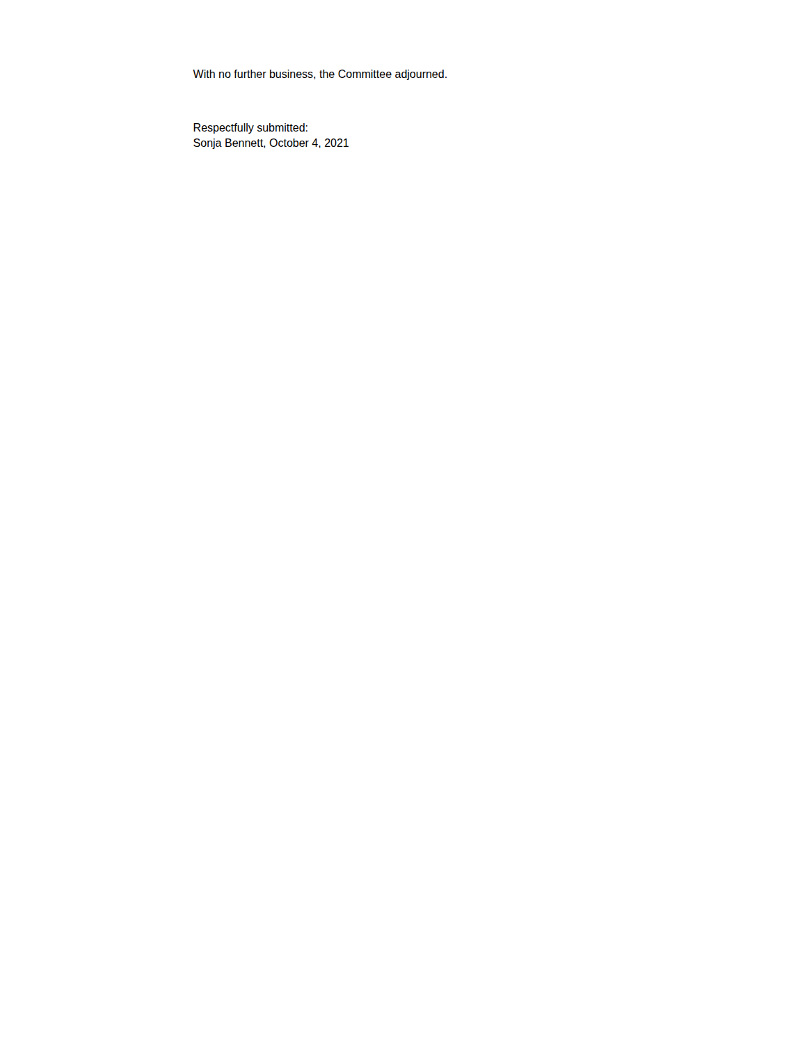With no further business, the Committee adjourned.
Respectfully submitted:
Sonja Bennett, October 4, 2021